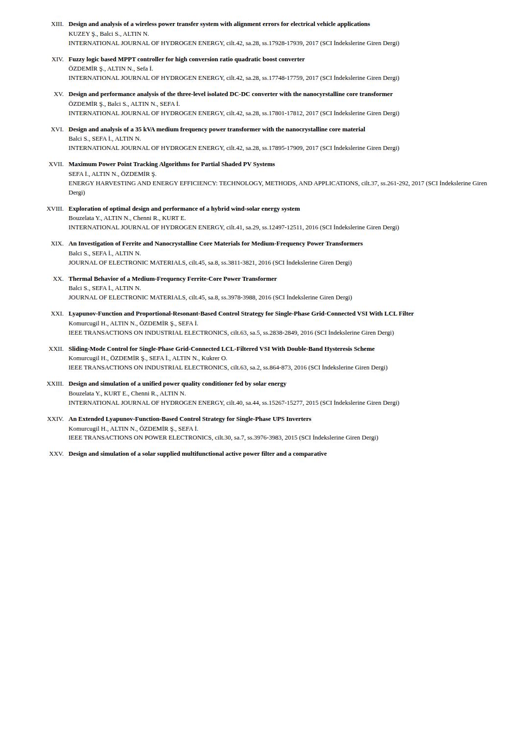XIII.
Design and analysis of a wireless power transfer system with alignment errors for electrical vehicle applications
KUZEY Ş., Balci S., ALTIN N.
INTERNATIONAL JOURNAL OF HYDROGEN ENERGY, cilt.42, sa.28, ss.17928-17939, 2017 (SCI İndekslerine Giren Dergi)
XIV.
Fuzzy logic based MPPT controller for high conversion ratio quadratic boost converter
ÖZDEMİR Ş., ALTIN N., Sefa İ.
INTERNATIONAL JOURNAL OF HYDROGEN ENERGY, cilt.42, sa.28, ss.17748-17759, 2017 (SCI İndekslerine Giren Dergi)
XV.
Design and performance analysis of the three-level isolated DC-DC converter with the nanocyrstalline core transformer
ÖZDEMİR Ş., Balci S., ALTIN N., SEFA İ.
INTERNATIONAL JOURNAL OF HYDROGEN ENERGY, cilt.42, sa.28, ss.17801-17812, 2017 (SCI İndekslerine Giren Dergi)
XVI.
Design and analysis of a 35 kVA medium frequency power transformer with the nanocrystalline core material
Balci S., SEFA İ., ALTIN N.
INTERNATIONAL JOURNAL OF HYDROGEN ENERGY, cilt.42, sa.28, ss.17895-17909, 2017 (SCI İndekslerine Giren Dergi)
XVII.
Maximum Power Point Tracking Algorithms for Partial Shaded PV Systems
SEFA İ., ALTIN N., ÖZDEMİR Ş.
ENERGY HARVESTING AND ENERGY EFFICIENCY: TECHNOLOGY, METHODS, AND APPLICATIONS, cilt.37, ss.261-292, 2017 (SCI İndekslerine Giren Dergi)
XVIII.
Exploration of optimal design and performance of a hybrid wind-solar energy system
Bouzelata Y., ALTIN N., Chenni R., KURT E.
INTERNATIONAL JOURNAL OF HYDROGEN ENERGY, cilt.41, sa.29, ss.12497-12511, 2016 (SCI İndekslerine Giren Dergi)
XIX.
An Investigation of Ferrite and Nanocrystalline Core Materials for Medium-Frequency Power Transformers
Balci S., SEFA İ., ALTIN N.
JOURNAL OF ELECTRONIC MATERIALS, cilt.45, sa.8, ss.3811-3821, 2016 (SCI İndekslerine Giren Dergi)
XX.
Thermal Behavior of a Medium-Frequency Ferrite-Core Power Transformer
Balci S., SEFA İ., ALTIN N.
JOURNAL OF ELECTRONIC MATERIALS, cilt.45, sa.8, ss.3978-3988, 2016 (SCI İndekslerine Giren Dergi)
XXI.
Lyapunov-Function and Proportional-Resonant-Based Control Strategy for Single-Phase Grid-Connected VSI With LCL Filter
Komurcugil H., ALTIN N., ÖZDEMİR Ş., SEFA İ.
IEEE TRANSACTIONS ON INDUSTRIAL ELECTRONICS, cilt.63, sa.5, ss.2838-2849, 2016 (SCI İndekslerine Giren Dergi)
XXII.
Sliding-Mode Control for Single-Phase Grid-Connected LCL-Filtered VSI With Double-Band Hysteresis Scheme
Komurcugil H., ÖZDEMİR Ş., SEFA İ., ALTIN N., Kukrer O.
IEEE TRANSACTIONS ON INDUSTRIAL ELECTRONICS, cilt.63, sa.2, ss.864-873, 2016 (SCI İndekslerine Giren Dergi)
XXIII.
Design and simulation of a unified power quality conditioner fed by solar energy
Bouzelata Y., KURT E., Chenni R., ALTIN N.
INTERNATIONAL JOURNAL OF HYDROGEN ENERGY, cilt.40, sa.44, ss.15267-15277, 2015 (SCI İndekslerine Giren Dergi)
XXIV.
An Extended Lyapunov-Function-Based Control Strategy for Single-Phase UPS Inverters
Komurcugil H., ALTIN N., ÖZDEMİR Ş., SEFA İ.
IEEE TRANSACTIONS ON POWER ELECTRONICS, cilt.30, sa.7, ss.3976-3983, 2015 (SCI İndekslerine Giren Dergi)
XXV.
Design and simulation of a solar supplied multifunctional active power filter and a comparative